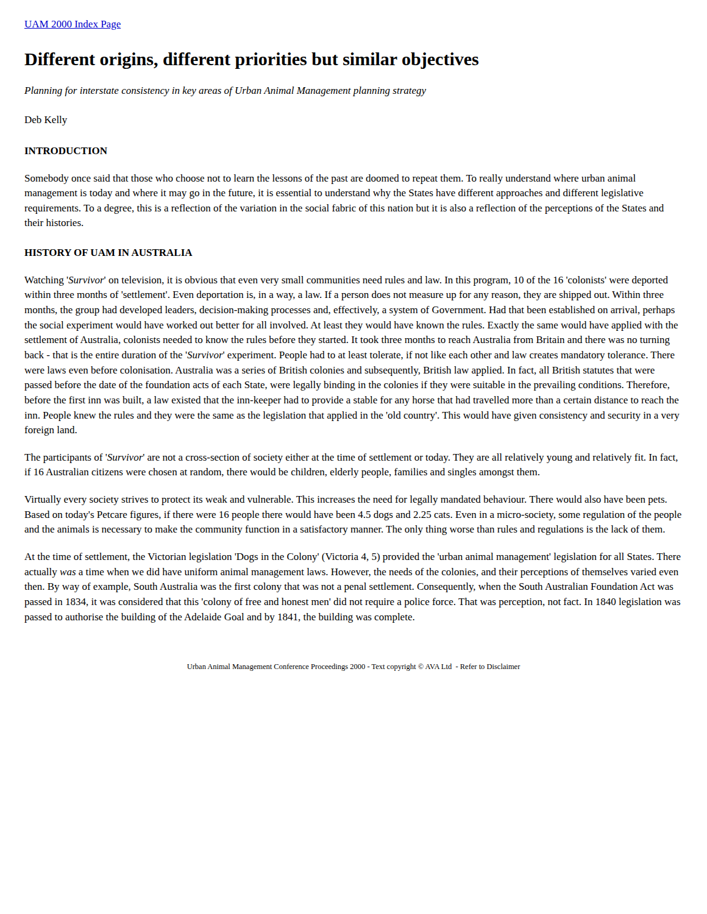UAM 2000 Index Page
Different origins, different priorities but similar objectives
Planning for interstate consistency in key areas of Urban Animal Management planning strategy
Deb Kelly
INTRODUCTION
Somebody once said that those who choose not to learn the lessons of the past are doomed to repeat them. To really understand where urban animal management is today and where it may go in the future, it is essential to understand why the States have different approaches and different legislative requirements. To a degree, this is a reflection of the variation in the social fabric of this nation but it is also a reflection of the perceptions of the States and their histories.
HISTORY OF UAM IN AUSTRALIA
Watching 'Survivor' on television, it is obvious that even very small communities need rules and law. In this program, 10 of the 16 'colonists' were deported within three months of 'settlement'. Even deportation is, in a way, a law. If a person does not measure up for any reason, they are shipped out. Within three months, the group had developed leaders, decision-making processes and, effectively, a system of Government. Had that been established on arrival, perhaps the social experiment would have worked out better for all involved. At least they would have known the rules. Exactly the same would have applied with the settlement of Australia, colonists needed to know the rules before they started. It took three months to reach Australia from Britain and there was no turning back - that is the entire duration of the 'Survivor' experiment. People had to at least tolerate, if not like each other and law creates mandatory tolerance. There were laws even before colonisation. Australia was a series of British colonies and subsequently, British law applied. In fact, all British statutes that were passed before the date of the foundation acts of each State, were legally binding in the colonies if they were suitable in the prevailing conditions. Therefore, before the first inn was built, a law existed that the inn-keeper had to provide a stable for any horse that had travelled more than a certain distance to reach the inn. People knew the rules and they were the same as the legislation that applied in the 'old country'. This would have given consistency and security in a very foreign land.
The participants of 'Survivor' are not a cross-section of society either at the time of settlement or today. They are all relatively young and relatively fit. In fact, if 16 Australian citizens were chosen at random, there would be children, elderly people, families and singles amongst them.
Virtually every society strives to protect its weak and vulnerable. This increases the need for legally mandated behaviour. There would also have been pets. Based on today's Petcare figures, if there were 16 people there would have been 4.5 dogs and 2.25 cats. Even in a micro-society, some regulation of the people and the animals is necessary to make the community function in a satisfactory manner. The only thing worse than rules and regulations is the lack of them.
At the time of settlement, the Victorian legislation 'Dogs in the Colony' (Victoria 4, 5) provided the 'urban animal management' legislation for all States. There actually was a time when we did have uniform animal management laws. However, the needs of the colonies, and their perceptions of themselves varied even then. By way of example, South Australia was the first colony that was not a penal settlement. Consequently, when the South Australian Foundation Act was passed in 1834, it was considered that this 'colony of free and honest men' did not require a police force. That was perception, not fact. In 1840 legislation was passed to authorise the building of the Adelaide Goal and by 1841, the building was complete.
Urban Animal Management Conference Proceedings 2000 - Text copyright © AVA Ltd - Refer to Disclaimer